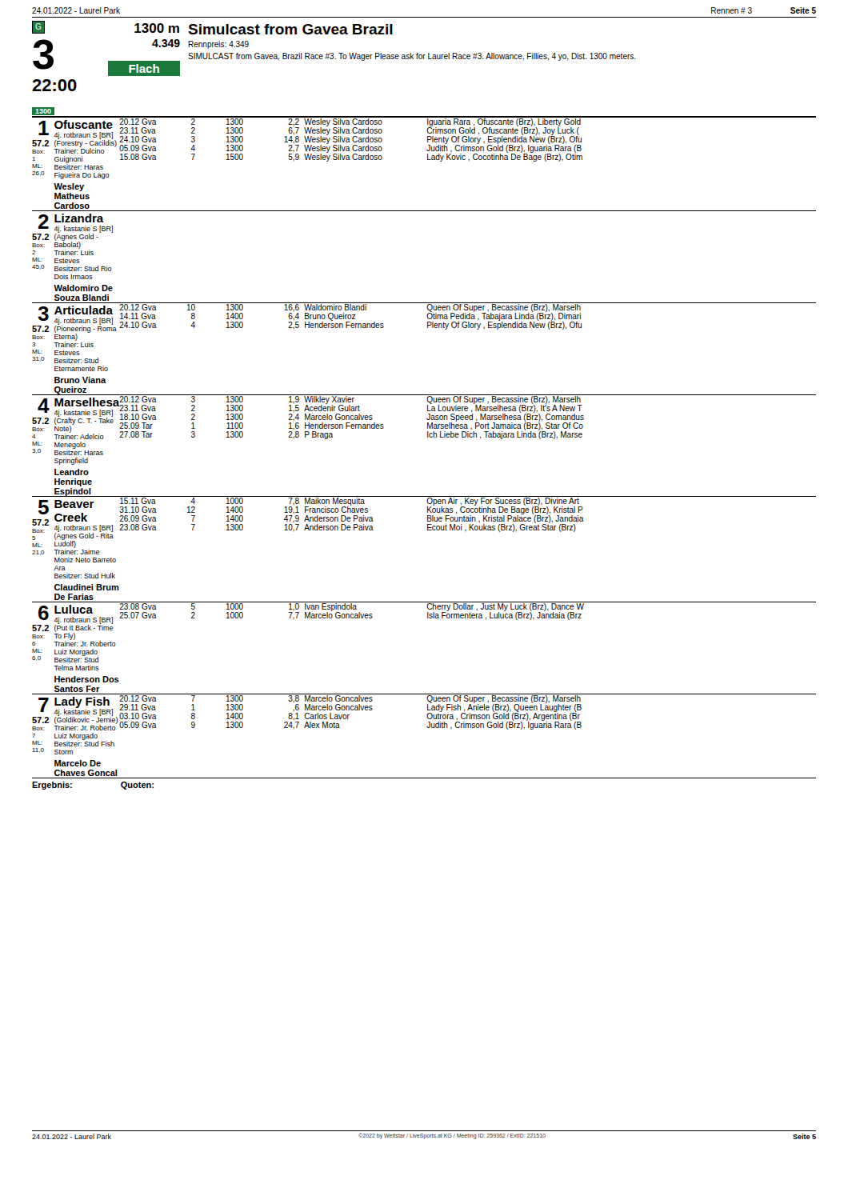24.01.2022 - Laurel Park
Rennen # 3
Seite 5
G
3
22:00
1300 m
4.349
Flach
Simulcast from Gavea Brazil
Rennpreis: 4.349
SIMULCAST from Gavea, Brazil Race #3. To Wager Please ask for Laurel Race #3. Allowance, Fillies, 4 yo, Dist. 1300 meters.
1300
| 1 57.2 Box: 1 ML: 26,0 | Ofuscante 4j. rotbraun S [BR] (Forestry - Cacildis) Trainer: Dulcino Guignoni Besitzer: Haras Figueira Do Lago Wesley Matheus Cardoso | / 20.12 Gva / 2 / 1300 / 2,2 / Wesley Silva Cardoso / Iguaria Rara , Ofuscante (Brz), Liberty Gold / / 23.11 Gva / 2 / 1300 / 6,7 / Wesley Silva Cardoso / Crimson Gold , Ofuscante (Brz), Joy Luck ( / / 24.10 Gva / 3 / 1300 / 14,8 / Wesley Silva Cardoso / Plenty Of Glory , Esplendida New (Brz), Ofu / / 05.09 Gva / 4 / 1300 / 2,7 / Wesley Silva Cardoso / Judith , Crimson Gold (Brz), Iguaria Rara (B / / 15.08 Gva / 7 / 1500 / 5,9 / Wesley Silva Cardoso / Lady Kovic , Cocotinha De Bage (Brz), Otim / |
| 2 57.2 Box: 2 ML: 45,0 | Lizandra 4j. kastanie S [BR] (Agnes Gold - Babolat) Trainer: Luis Esteves Besitzer: Stud Rio Dois Irmaos Waldomiro De Souza Blandi | |
| 3 57.2 Box: 3 ML: 31,0 | Articulada 4j. rotbraun S [BR] (Pioneering - Roma Eterna) Trainer: Luis Esteves Besitzer: Stud Eternamente Rio Bruno Viana Queiroz | / 20.12 Gva / 10 / 1300 / 16,6 / Waldomiro Blandi / Queen Of Super , Becassine (Brz), Marselh / / 14.11 Gva / 8 / 1400 / 6,4 / Bruno Queiroz / Otima Pedida , Tabajara Linda (Brz), Dimari / / 24.10 Gva / 4 / 1300 / 2,5 / Henderson Fernandes / Plenty Of Glory , Esplendida New (Brz), Ofu / |
| 4 57.2 Box: 4 ML: 3,0 | Marselhesa 4j. kastanie S [BR] (Crafty C. T. - Take Note) Trainer: Adelcio Menegolo Besitzer: Haras Springfield Leandro Henrique Espindol | / 20.12 Gva / 3 / 1300 / 1,9 / Wilkley Xavier / Queen Of Super , Becassine (Brz), Marselh / / 23.11 Gva / 2 / 1300 / 1,5 / Acedenir Gulart / La Louviere , Marselhesa (Brz), It's A New T / / 18.10 Gva / 2 / 1300 / 2,4 / Marcelo Goncalves / Jason Speed , Marselhesa (Brz), Comandus / / 25.09 Tar / 1 / 1100 / 1,6 / Henderson Fernandes / Marselhesa , Port Jamaica (Brz), Star Of Co / / 27.08 Tar / 3 / 1300 / 2,8 / P Braga / Ich Liebe Dich , Tabajara Linda (Brz), Marse / |
| 5 57.2 Box: 5 ML: 21,0 | Beaver Creek 4j. rotbraun S [BR] (Agnes Gold - Rita Ludolf) Trainer: Jaime Moniz Neto Barreto Ara Besitzer: Stud Hulk Claudinei Brum De Farias | / 15.11 Gva / 4 / 1000 / 7,8 / Maikon Mesquita / Open Air , Key For Sucess (Brz), Divine Art / / 31.10 Gva / 12 / 1400 / 19,1 / Francisco Chaves / Koukas , Cocotinha De Bage (Brz), Kristal P / / 26.09 Gva / 7 / 1400 / 47,9 / Anderson De Paiva / Blue Fountain , Kristal Palace (Brz), Jandaia / / 23.08 Gva / 7 / 1300 / 10,7 / Anderson De Paiva / Ecout Moi , Koukas (Brz), Great Star (Brz) / |
| 6 57.2 Box: 6 ML: 6,0 | Luluca 4j. rotbraun S [BR] (Put It Back - Time To Fly) Trainer: Jr. Roberto Luiz Morgado Besitzer: Stud Telma Martins Henderson Dos Santos Fer | / 23.08 Gva / 5 / 1000 / 1,0 / Ivan Espindola / Cherry Dollar , Just My Luck (Brz), Dance W / / 25.07 Gva / 2 / 1000 / 7,7 / Marcelo Goncalves / Isla Formentera , Luluca (Brz), Jandaia (Brz / |
| 7 57.2 Box: 7 ML: 11,0 | Lady Fish 4j. kastanie S [BR] (Goldikovic - Jernie) Trainer: Jr. Roberto Luiz Morgado Besitzer: Stud Fish Storm Marcelo De Chaves Goncal | / 20.12 Gva / 7 / 1300 / 3,8 / Marcelo Goncalves / Queen Of Super , Becassine (Brz), Marselh / / 29.11 Gva / 1 / 1300 / ,6 / Marcelo Goncalves / Lady Fish , Aniele (Brz), Queen Laughter (B / / 03.10 Gva / 8 / 1400 / 8,1 / Carlos Lavor / Outrora , Crimson Gold (Brz), Argentina (Br / / 05.09 Gva / 9 / 1300 / 24,7 / Alex Mota / Judith , Crimson Gold (Brz), Iguaria Rara (B / |
Ergebnis: Quoten:
24.01.2022 - Laurel Park
©2022 by Wettstar / LiveSports.at KG / Meeting ID: 259362 / ExtID: 221510
Seite 5